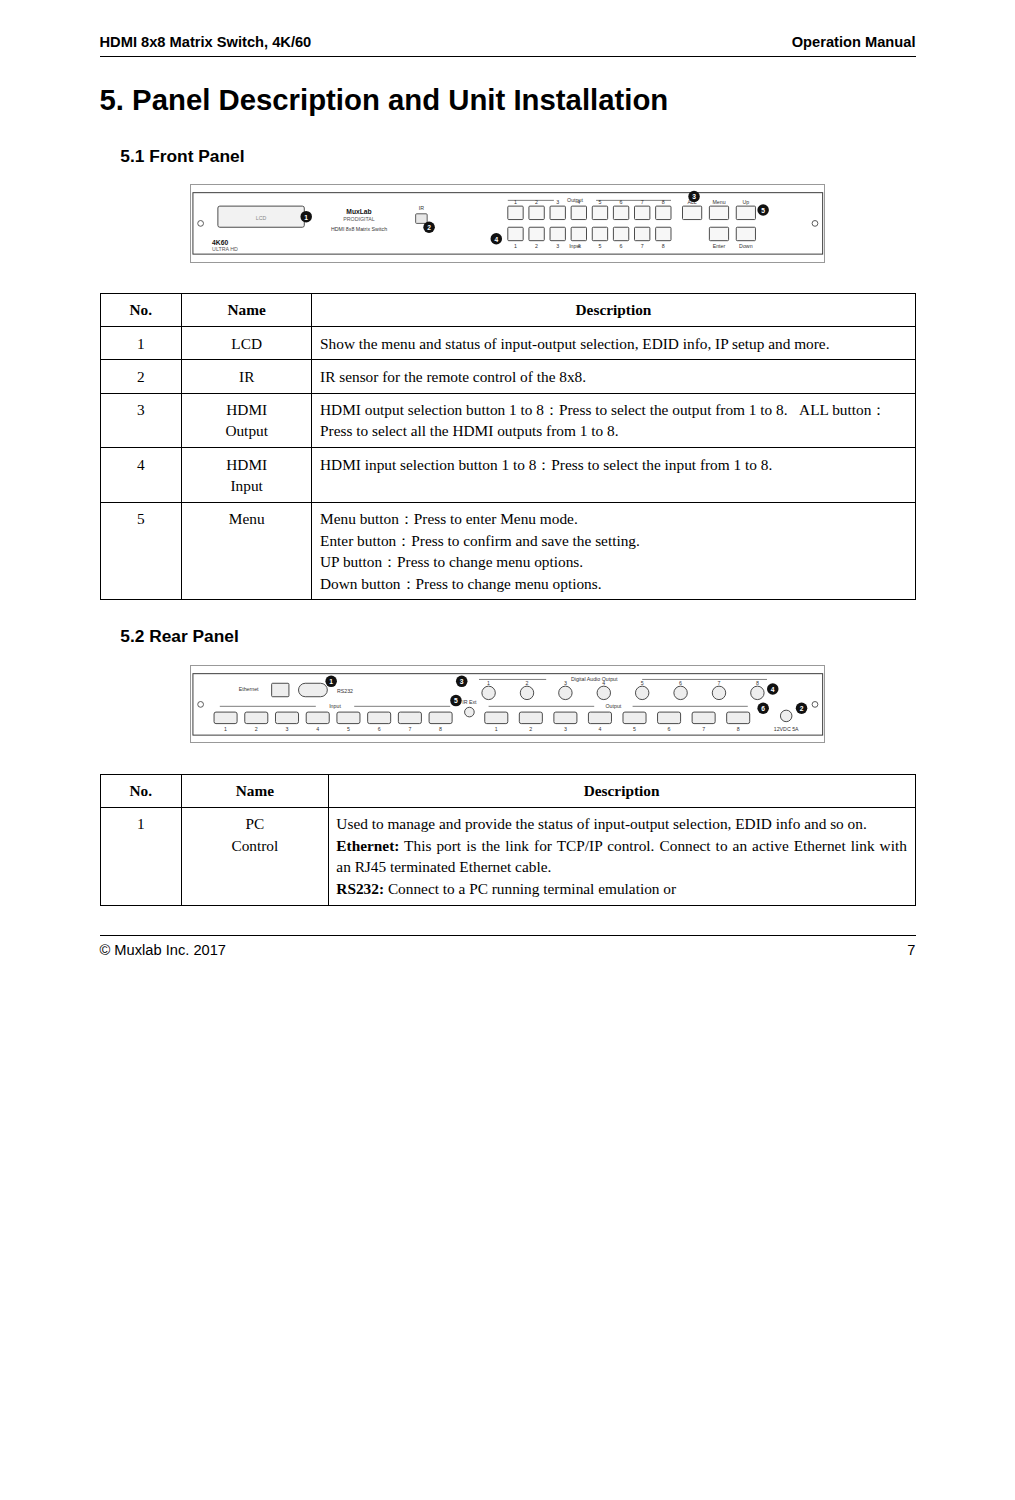HDMI 8x8 Matrix Switch, 4K/60 Operation Manual
5. Panel Description and Unit Installation
5.1 Front Panel
LCD 4K60 ULTRA HD MuxLab PRODIGITAL HDMI 8x8 Matrix Switch IR Output 1 2 3 4 5 6 7 8 1 2 3 4 5 6 7 8 Input ALL Menu Up Enter Down 1 2 3 4 5
| No. | Name | Description |
| --- | --- | --- |
| 1 | LCD | Show the menu and status of input-output selection, EDID info, IP setup and more. |
| 2 | IR | IR sensor for the remote control of the 8x8. |
| 3 | HDMI Output | HDMI output selection button 1 to 8：Press to select the output from 1 to 8. ALL button：Press to select all the HDMI outputs from 1 to 8. |
| 4 | HDMI Input | HDMI input selection button 1 to 8：Press to select the input from 1 to 8. |
| 5 | Menu | Menu button：Press to enter Menu mode. Enter button：Press to confirm and save the setting. UP button：Press to change menu options. Down button：Press to change menu options. |
5.2 Rear Panel
Ethernet RS232 Digital Audio Output 1 2 3 4 5 6 7 8 IR Ext Input 1 2 3 4 5 6 7 8 Output 1 2 3 4 5 6 7 8 12VDC 5A 1 2 3 4 5 6
| No. | Name | Description |
| --- | --- | --- |
| 1 | PC Control | Used to manage and provide the status of input-output selection, EDID info and so on. Ethernet: This port is the link for TCP/IP control. Connect to an active Ethernet link with an RJ45 terminated Ethernet cable. RS232: Connect to a PC running terminal emulation or |
© Muxlab Inc. 2017 7